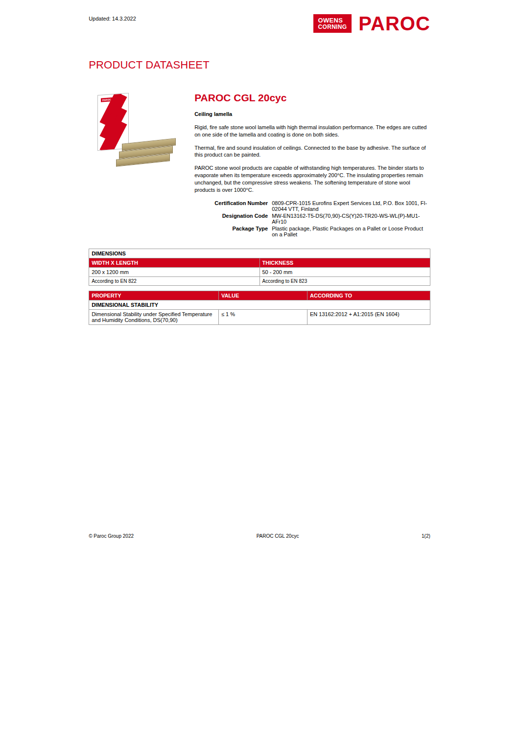Updated: 14.3.2022
OWENSCORNING
PAROC
PRODUCT DATASHEET
PAROC
PAROC CGL 20cyc
Ceiling lamella
Rigid, fire safe stone wool lamella with high thermal insulation performance. The edges are cutted on one side of the lamella and coating is done on both sides.
Thermal, fire and sound insulation of ceilings. Connected to the base by adhesive. The surface of this product can be painted.
PAROC stone wool products are capable of withstanding high temperatures. The binder starts to evaporate when its temperature exceeds approximately 200°C. The insulating properties remain unchanged, but the compressive stress weakens. The softening temperature of stone wool products is over 1000°C.
| Certification Number | 0809-CPR-1015 Eurofins Expert Services Ltd, P.O. Box 1001, FI-02044 VTT, Finland |
| Designation Code | MW-EN13162-T5-DS(70,90)-CS(Y)20-TR20-WS-WL(P)-MU1- AFr10 |
| Package Type | Plastic package, Plastic Packages on a Pallet or Loose Product on a Pallet |
| DIMENSIONS |
| --- |
| WIDTH X LENGTH | THICKNESS |
| 200 x 1200 mm | 50 - 200 mm |
| According to EN 822 | According to EN 823 |
| PROPERTY | VALUE | ACCORDING TO |
| --- | --- | --- |
| DIMENSIONAL STABILITY |
| Dimensional Stability under Specified Temperature and Humidity Conditions, DS(70,90) | ≤ 1 % | EN 13162:2012 + A1:2015 (EN 1604) |
© Paroc Group 2022
PAROC CGL 20cyc
1(2)